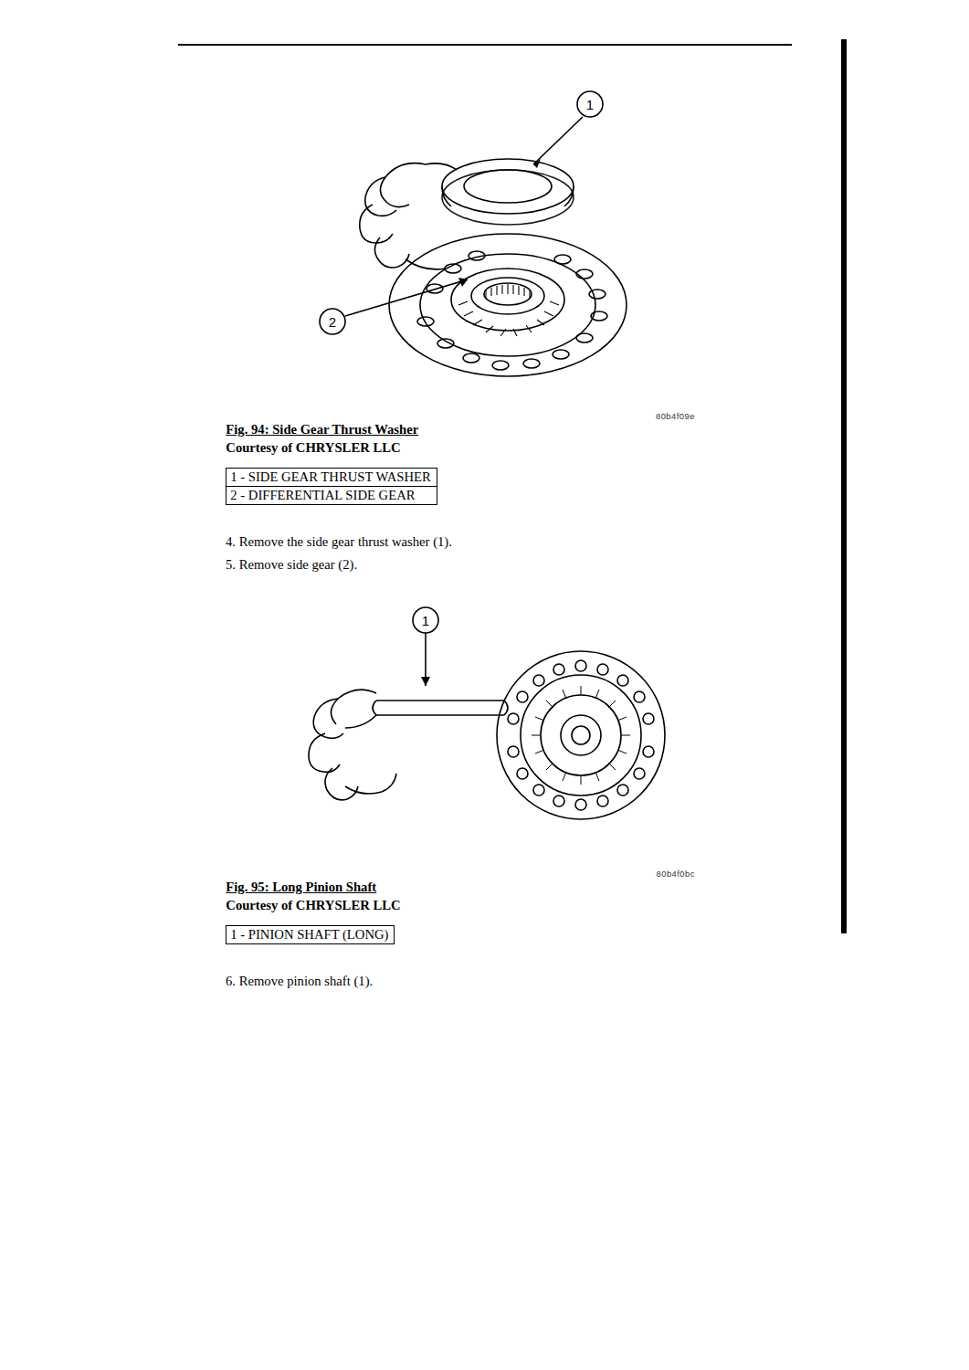1 2
80b4f09e
Fig. 94: Side Gear Thrust Washer
Courtesy of CHRYSLER LLC
| 1 - SIDE GEAR THRUST WASHER |
| 2 - DIFFERENTIAL SIDE GEAR |
Remove the side gear thrust washer (1).
Remove side gear (2).
1
80b4f0bc
Fig. 95: Long Pinion Shaft
Courtesy of CHRYSLER LLC
| 1 - PINION SHAFT (LONG) |
Remove pinion shaft (1).